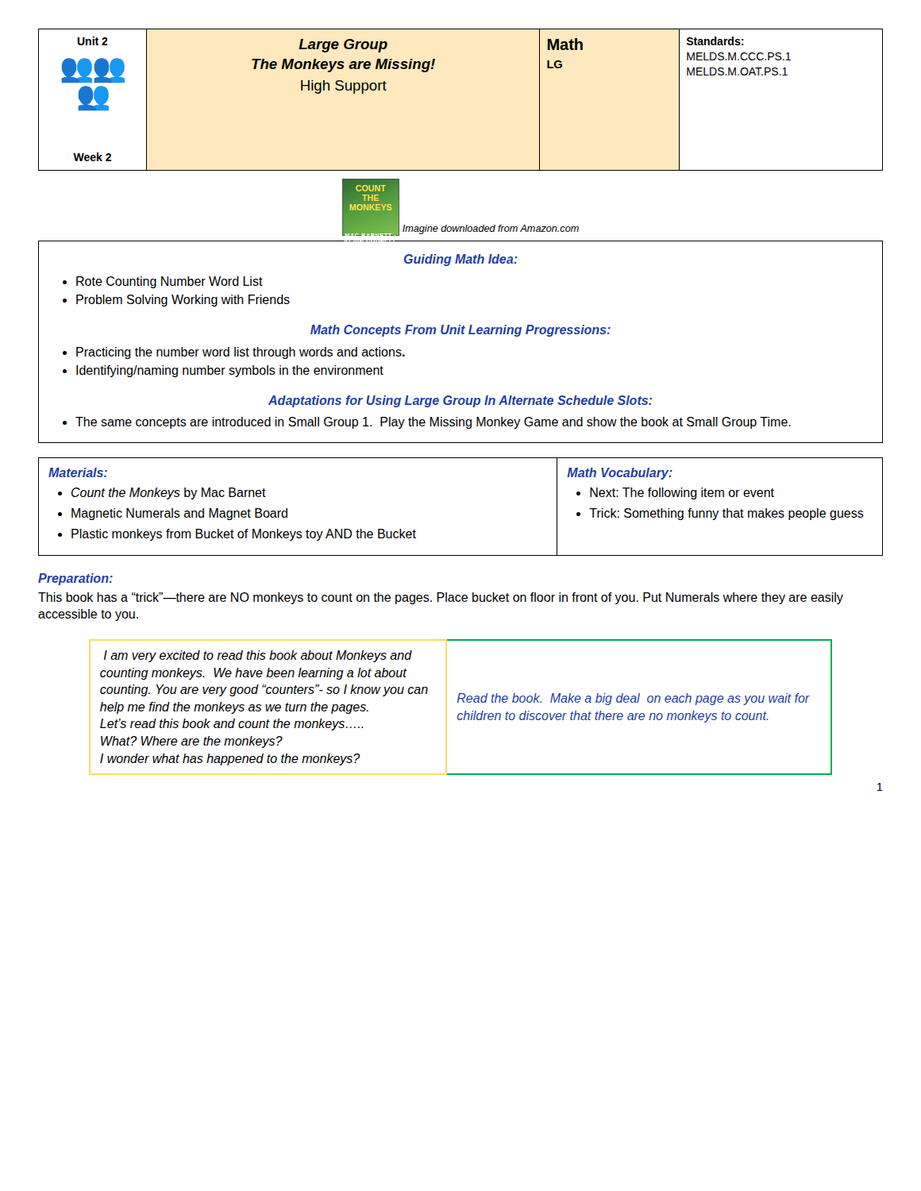| Unit 2 👥👥👥 Week 2 | Large Group The Monkeys are Missing! High Support | Math LG | Standards: MELDS.M.CCC.PS.1 MELDS.M.OAT.PS.1 |
COUNT THE MONKEYS MAC BARNETT · KEVIN CORNELL Imagine downloaded from Amazon.com
Guiding Math Idea:
Rote Counting Number Word List
Problem Solving Working with Friends
Math Concepts From Unit Learning Progressions:
Practicing the number word list through words and actions.
Identifying/naming number symbols in the environment
Adaptations for Using Large Group In Alternate Schedule Slots:
The same concepts are introduced in Small Group 1. Play the Missing Monkey Game and show the book at Small Group Time.
| Materials: Count the Monkeys by Mac Barnet Magnetic Numerals and Magnet Board Plastic monkeys from Bucket of Monkeys toy AND the Bucket | Math Vocabulary: Next: The following item or event Trick: Something funny that makes people guess |
Preparation:
This book has a “trick”—there are NO monkeys to count on the pages. Place bucket on floor in front of you. Put Numerals where they are easily accessible to you.
| I am very excited to read this book about Monkeys and counting monkeys. We have been learning a lot about counting. You are very good “counters”- so I know you can help me find the monkeys as we turn the pages. Let’s read this book and count the monkeys….. What? Where are the monkeys? I wonder what has happened to the monkeys? | Read the book. Make a big deal on each page as you wait for children to discover that there are no monkeys to count. |
1